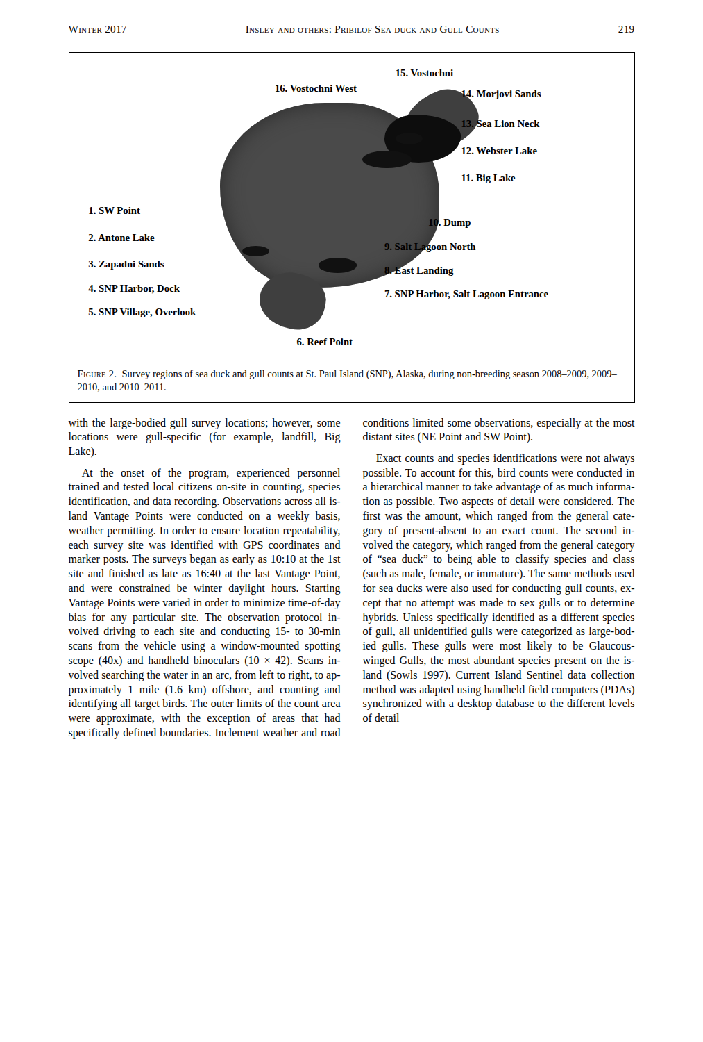Winter 2017
Insley and others: Pribilof Sea duck and Gull Counts
219
15. Vostochni
16. Vostochni West
14. Morjovi Sands
13. Sea Lion Neck
12. Webster Lake
11. Big Lake
10. Dump
9. Salt Lagoon North
8. East Landing
7. SNP Harbor, Salt Lagoon Entrance
1. SW Point
2. Antone Lake
3. Zapadni Sands
4. SNP Harbor, Dock
5. SNP Village, Overlook
6. Reef Point
Figure 2. Survey regions of sea duck and gull counts at St. Paul Island (SNP), Alaska, during non-breeding season 2008–2009, 2009–2010, and 2010–2011.
with the large-bodied gull survey locations; however, some locations were gull-specific (for example, landfill, Big Lake).
At the onset of the program, experienced personnel trained and tested local citizens on-site in counting, species identification, and data recording. Observations across all island Vantage Points were conducted on a weekly basis, weather permitting. In order to ensure location repeatability, each survey site was identified with GPS coordinates and marker posts. The surveys began as early as 10:10 at the 1st site and finished as late as 16:40 at the last Vantage Point, and were constrained be winter daylight hours. Starting Vantage Points were varied in order to minimize time-of-day bias for any particular site. The observation protocol involved driving to each site and conducting 15- to 30-min scans from the vehicle using a window-mounted spotting scope (40x) and handheld binoculars (10 × 42). Scans involved searching the water in an arc, from left to right, to approximately 1 mile (1.6 km) offshore, and counting and identifying all target birds. The outer limits of the count area were approximate, with the exception of areas that had specifically defined boundaries. Inclement weather and road conditions limited some observations, especially at the most distant sites (NE Point and SW Point).
Exact counts and species identifications were not always possible. To account for this, bird counts were conducted in a hierarchical manner to take advantage of as much information as possible. Two aspects of detail were considered. The first was the amount, which ranged from the general category of present-absent to an exact count. The second involved the category, which ranged from the general category of “sea duck” to being able to classify species and class (such as male, female, or immature). The same methods used for sea ducks were also used for conducting gull counts, except that no attempt was made to sex gulls or to determine hybrids. Unless specifically identified as a different species of gull, all unidentified gulls were categorized as large-bodied gulls. These gulls were most likely to be Glaucous-winged Gulls, the most abundant species present on the island (Sowls 1997). Current Island Sentinel data collection method was adapted using handheld field computers (PDAs) synchronized with a desktop database to the different levels of detail